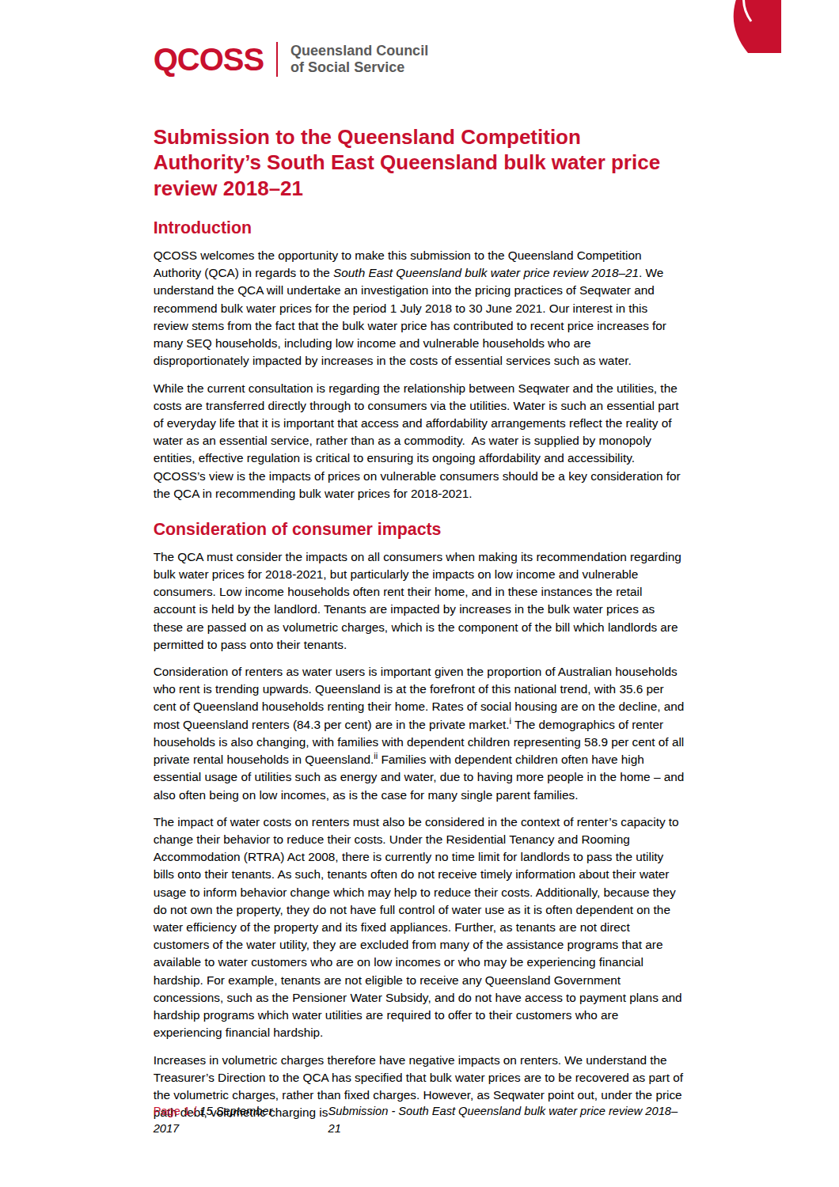QCOSS
Queensland Council
of Social Service
Submission to the Queensland Competition Authority’s South East Queensland bulk water price review 2018–21
Introduction
QCOSS welcomes the opportunity to make this submission to the Queensland Competition Authority (QCA) in regards to the South East Queensland bulk water price review 2018–21. We understand the QCA will undertake an investigation into the pricing practices of Seqwater and recommend bulk water prices for the period 1 July 2018 to 30 June 2021. Our interest in this review stems from the fact that the bulk water price has contributed to recent price increases for many SEQ households, including low income and vulnerable households who are disproportionately impacted by increases in the costs of essential services such as water.
While the current consultation is regarding the relationship between Seqwater and the utilities, the costs are transferred directly through to consumers via the utilities. Water is such an essential part of everyday life that it is important that access and affordability arrangements reflect the reality of water as an essential service, rather than as a commodity. As water is supplied by monopoly entities, effective regulation is critical to ensuring its ongoing affordability and accessibility. QCOSS’s view is the impacts of prices on vulnerable consumers should be a key consideration for the QCA in recommending bulk water prices for 2018-2021.
Consideration of consumer impacts
The QCA must consider the impacts on all consumers when making its recommendation regarding bulk water prices for 2018-2021, but particularly the impacts on low income and vulnerable consumers. Low income households often rent their home, and in these instances the retail account is held by the landlord. Tenants are impacted by increases in the bulk water prices as these are passed on as volumetric charges, which is the component of the bill which landlords are permitted to pass onto their tenants.
Consideration of renters as water users is important given the proportion of Australian households who rent is trending upwards. Queensland is at the forefront of this national trend, with 35.6 per cent of Queensland households renting their home. Rates of social housing are on the decline, and most Queensland renters (84.3 per cent) are in the private market.i The demographics of renter households is also changing, with families with dependent children representing 58.9 per cent of all private rental households in Queensland.ii Families with dependent children often have high essential usage of utilities such as energy and water, due to having more people in the home – and also often being on low incomes, as is the case for many single parent families.
The impact of water costs on renters must also be considered in the context of renter’s capacity to change their behavior to reduce their costs. Under the Residential Tenancy and Rooming Accommodation (RTRA) Act 2008, there is currently no time limit for landlords to pass the utility bills onto their tenants. As such, tenants often do not receive timely information about their water usage to inform behavior change which may help to reduce their costs. Additionally, because they do not own the property, they do not have full control of water use as it is often dependent on the water efficiency of the property and its fixed appliances. Further, as tenants are not direct customers of the water utility, they are excluded from many of the assistance programs that are available to water customers who are on low incomes or who may be experiencing financial hardship. For example, tenants are not eligible to receive any Queensland Government concessions, such as the Pensioner Water Subsidy, and do not have access to payment plans and hardship programs which water utilities are required to offer to their customers who are experiencing financial hardship.
Increases in volumetric charges therefore have negative impacts on renters. We understand the Treasurer’s Direction to the QCA has specified that bulk water prices are to be recovered as part of the volumetric charges, rather than fixed charges. However, as Seqwater point out, under the price path debt, volumetric charging is
Page 1 / 15 September 2017 Submission - South East Queensland bulk water price review 2018–21